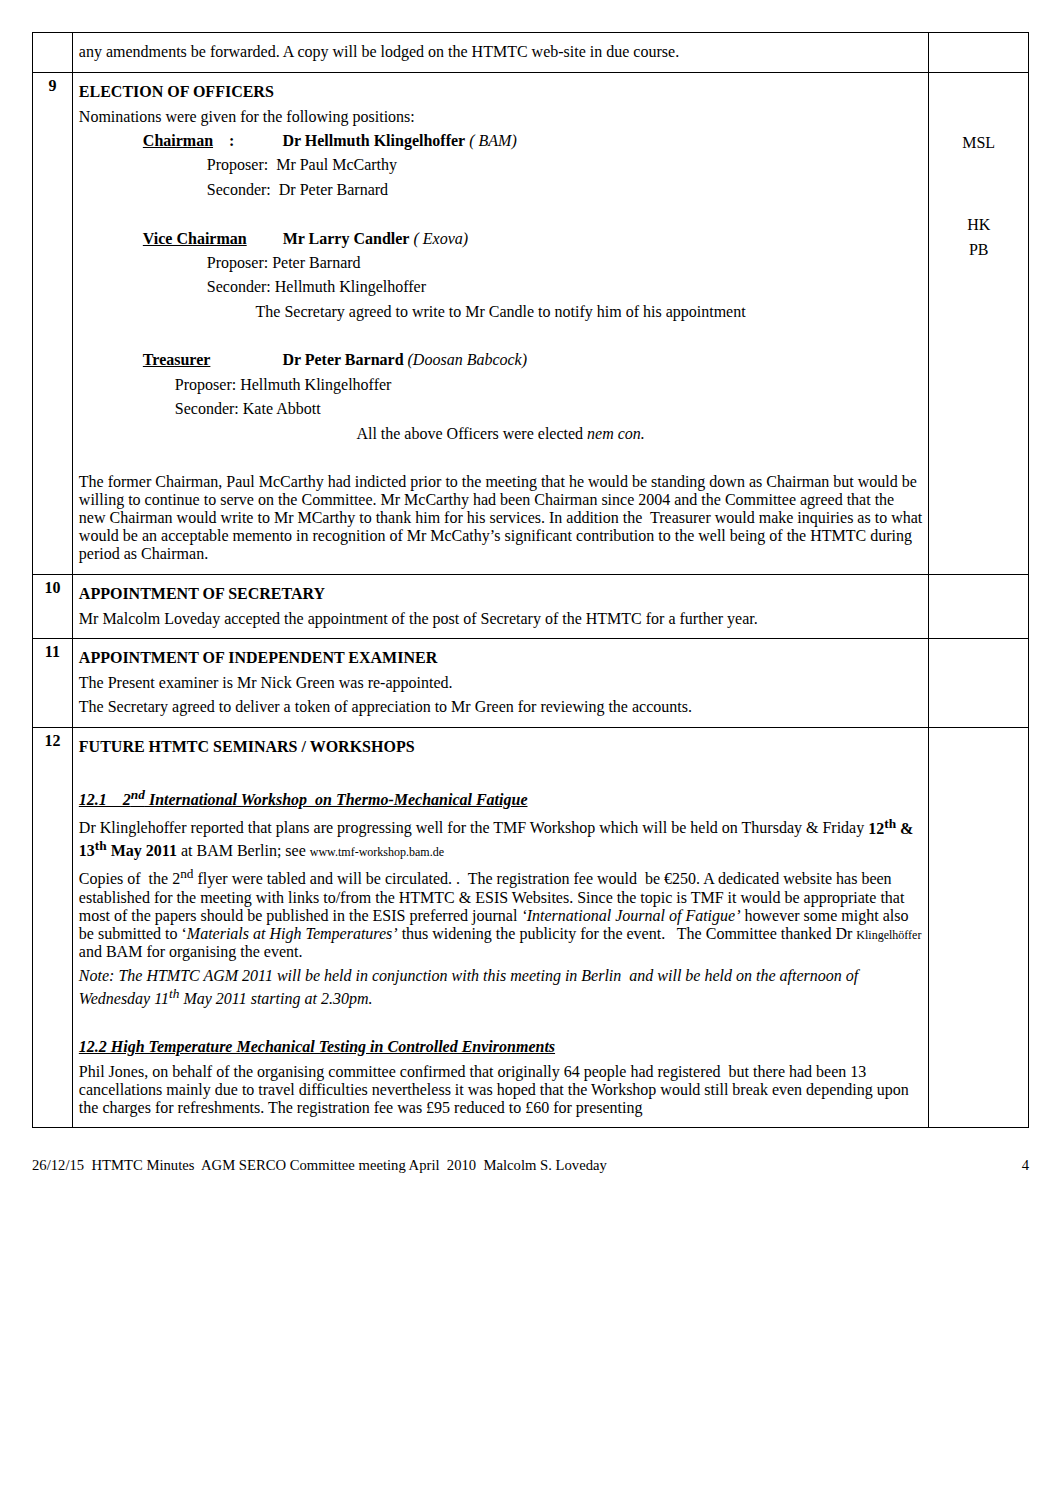| | any amendments be forwarded. A copy will be lodged on the HTMTC web-site in due course. | |
| 9 | Election of Officers Nominations were given for the following positions: Chairman : Dr Hellmuth Klingelhoffer ( BAM) Proposer: Mr Paul McCarthy Seconder: Dr Peter Barnard Vice Chairman Mr Larry Candler ( Exova) Proposer: Peter Barnard Seconder: Hellmuth Klingelhoffer The Secretary agreed to write to Mr Candle to notify him of his appointment Treasurer Dr Peter Barnard (Doosan Babcock) Proposer: Hellmuth Klingelhoffer Seconder: Kate Abbott All the above Officers were elected nem con. The former Chairman, Paul McCarthy had indicted prior to the meeting that he would be standing down as Chairman but would be willing to continue to serve on the Committee. Mr McCarthy had been Chairman since 2004 and the Committee agreed that the new Chairman would write to Mr MCarthy to thank him for his services. In addition the Treasurer would make inquiries as to what would be an acceptable memento in recognition of Mr McCathy’s significant contribution to the well being of the HTMTC during period as Chairman. | MSL HK PB |
| 10 | Appointment of Secretary Mr Malcolm Loveday accepted the appointment of the post of Secretary of the HTMTC for a further year. | |
| 11 | Appointment of Independent Examiner The Present examiner is Mr Nick Green was re-appointed. The Secretary agreed to deliver a token of appreciation to Mr Green for reviewing the accounts. | |
| 12 | Future HTMTC Seminars / Workshops 12.1 2 nd International Workshop on Thermo-Mechanical Fatigue Dr Klinglehoffer reported that plans are progressing well for the TMF Workshop which will be held on Thursday & Friday 12 th & 13 th May 2011 at BAM Berlin; see www.tmf-workshop.bam.de Copies of the 2 nd flyer were tabled and will be circulated. . The registration fee would be €250. A dedicated website has been established for the meeting with links to/from the HTMTC & ESIS Websites. Since the topic is TMF it would be appropriate that most of the papers should be published in the ESIS preferred journal ‘International Journal of Fatigue’ however some might also be submitted to ‘ Materials at High Temperatures’ thus widening the publicity for the event. The Committee thanked Dr Klingelhöffer and BAM for organising the event. Note: The HTMTC AGM 2011 will be held in conjunction with this meeting in Berlin and will be held on the afternoon of Wednesday 11 th May 2011 starting at 2.30pm. 12.2 High Temperature Mechanical Testing in Controlled Environments Phil Jones, on behalf of the organising committee confirmed that originally 64 people had registered but there had been 13 cancellations mainly due to travel difficulties nevertheless it was hoped that the Workshop would still break even depending upon the charges for refreshments. The registration fee was £95 reduced to £60 for presenting | |
26/12/15 HTMTC Minutes AGM SERCO Committee meeting April 2010 Malcolm S. Loveday 4